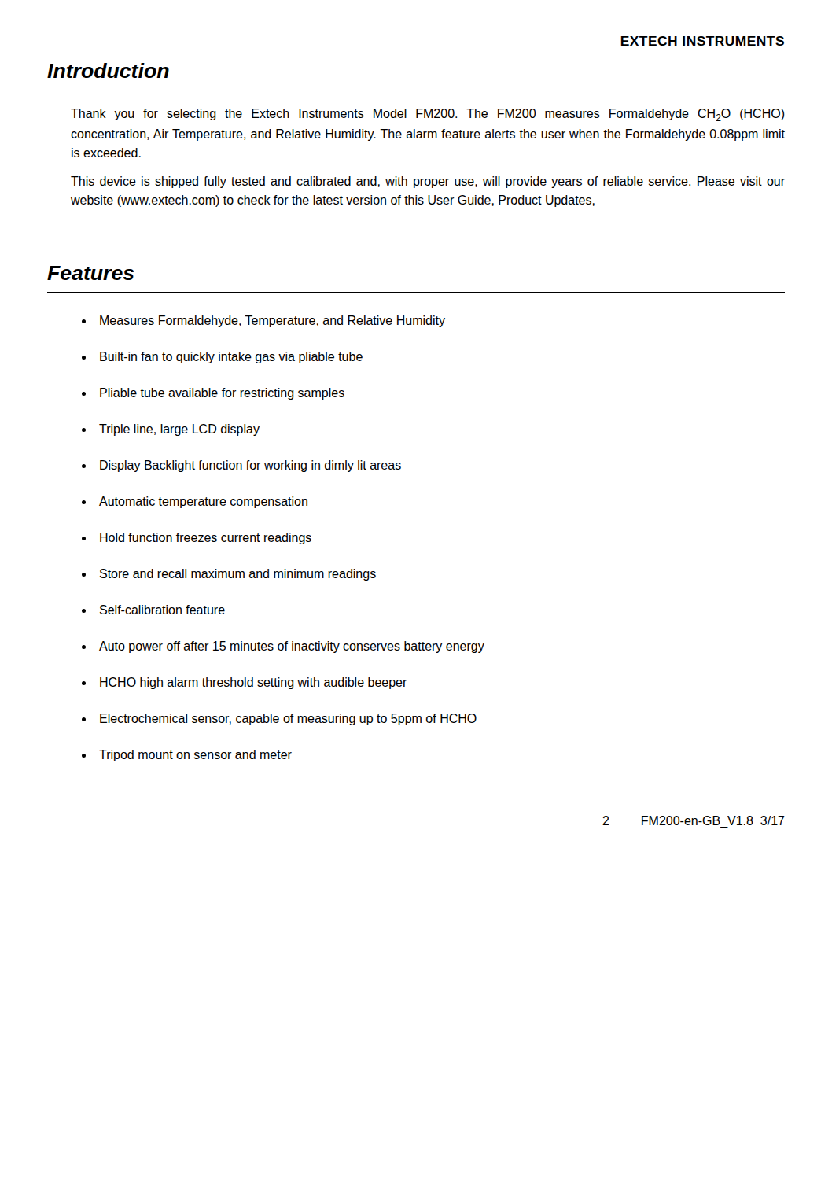EXTECH INSTRUMENTS
Introduction
Thank you for selecting the Extech Instruments Model FM200. The FM200 measures Formaldehyde CH2O (HCHO) concentration, Air Temperature, and Relative Humidity. The alarm feature alerts the user when the Formaldehyde 0.08ppm limit is exceeded.
This device is shipped fully tested and calibrated and, with proper use, will provide years of reliable service. Please visit our website (www.extech.com) to check for the latest version of this User Guide, Product Updates,
Features
Measures Formaldehyde, Temperature, and Relative Humidity
Built-in fan to quickly intake gas via pliable tube
Pliable tube available for restricting samples
Triple line, large LCD display
Display Backlight function for working in dimly lit areas
Automatic temperature compensation
Hold function freezes current readings
Store and recall maximum and minimum readings
Self-calibration feature
Auto power off after 15 minutes of inactivity conserves battery energy
HCHO high alarm threshold setting with audible beeper
Electrochemical sensor, capable of measuring up to 5ppm of HCHO
Tripod mount on sensor and meter
2 FM200-en-GB_V1.8 3/17